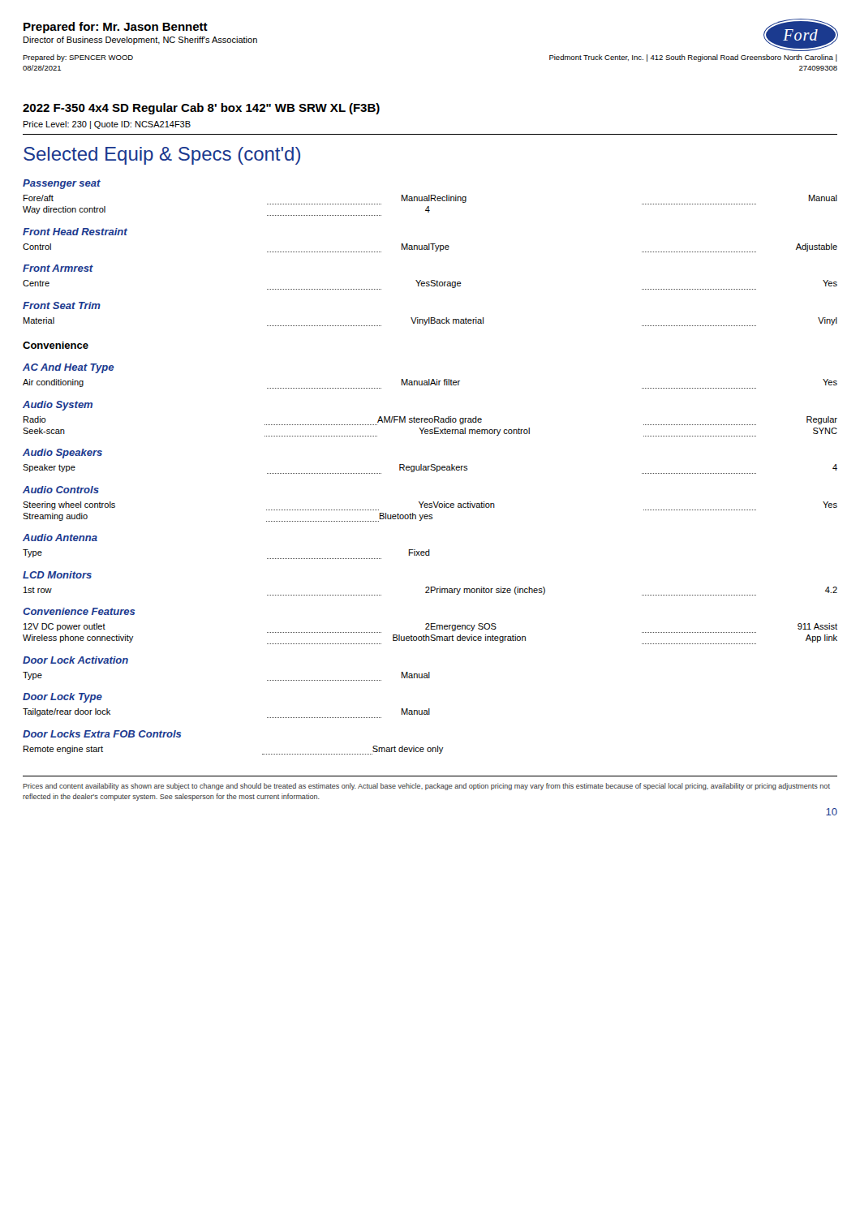Ford
Prepared for: Mr. Jason Bennett
Director of Business Development, NC Sheriff's Association
Prepared by: SPENCER WOOD
08/28/2021
Piedmont Truck Center, Inc. | 412 South Regional Road Greensboro North Carolina |
274099308
2022 F-350 4x4 SD Regular Cab 8' box 142" WB SRW XL (F3B)
Price Level: 230 | Quote ID: NCSA214F3B
Selected Equip & Specs (cont'd)
Passenger seat
| Fore/aft | | Manual | Reclining | | Manual |
| Way direction control | | 4 | | | |
Front Head Restraint
| Control | | Manual | Type | | Adjustable |
Front Armrest
| Centre | | Yes | Storage | | Yes |
Front Seat Trim
| Material | | Vinyl | Back material | | Vinyl |
Convenience
AC And Heat Type
| Air conditioning | | Manual | Air filter | | Yes |
Audio System
| Radio | | AM/FM stereo | Radio grade | | Regular |
| Seek-scan | | Yes | External memory control | | SYNC |
Audio Speakers
| Speaker type | | Regular | Speakers | | 4 |
Audio Controls
| Steering wheel controls | | Yes | Voice activation | | Yes |
| Streaming audio | | Bluetooth yes | | | |
Audio Antenna
| Type | | Fixed | | | |
LCD Monitors
| 1st row | | 2 | Primary monitor size (inches) | | 4.2 |
Convenience Features
| 12V DC power outlet | | 2 | Emergency SOS | | 911 Assist |
| Wireless phone connectivity | | Bluetooth | Smart device integration | | App link |
Door Lock Activation
| Type | | Manual | | | |
Door Lock Type
| Tailgate/rear door lock | | Manual | | | |
Door Locks Extra FOB Controls
| Remote engine start | | Smart device only | | | |
Prices and content availability as shown are subject to change and should be treated as estimates only. Actual base vehicle, package and option pricing may vary from this estimate because of special local pricing, availability or pricing adjustments not reflected in the dealer's computer system. See salesperson for the most current information.
10